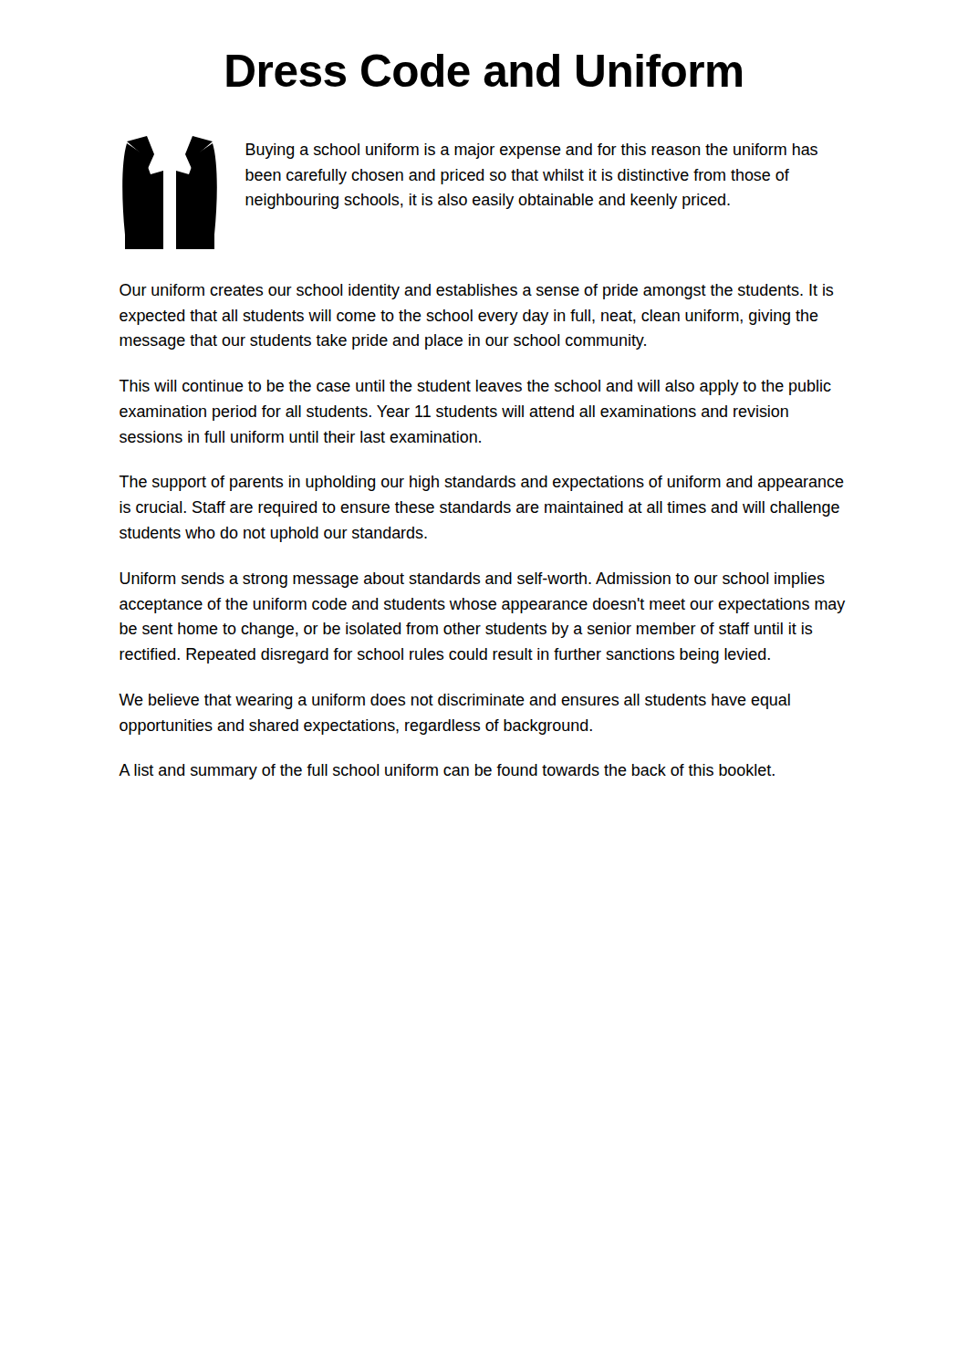Dress Code and Uniform
Buying a school uniform is a major expense and for this reason the uniform has been carefully chosen and priced so that whilst it is distinctive from those of neighbouring schools, it is also easily obtainable and keenly priced.
Our uniform creates our school identity and establishes a sense of pride amongst the students. It is expected that all students will come to the school every day in full, neat, clean uniform, giving the message that our students take pride and place in our school community.
This will continue to be the case until the student leaves the school and will also apply to the public examination period for all students. Year 11 students will attend all examinations and revision sessions in full uniform until their last examination.
The support of parents in upholding our high standards and expectations of uniform and appearance is crucial. Staff are required to ensure these standards are maintained at all times and will challenge students who do not uphold our standards.
Uniform sends a strong message about standards and self-worth. Admission to our school implies acceptance of the uniform code and students whose appearance doesn't meet our expectations may be sent home to change, or be isolated from other students by a senior member of staff until it is rectified. Repeated disregard for school rules could result in further sanctions being levied.
We believe that wearing a uniform does not discriminate and ensures all students have equal opportunities and shared expectations, regardless of background.
A list and summary of the full school uniform can be found towards the back of this booklet.